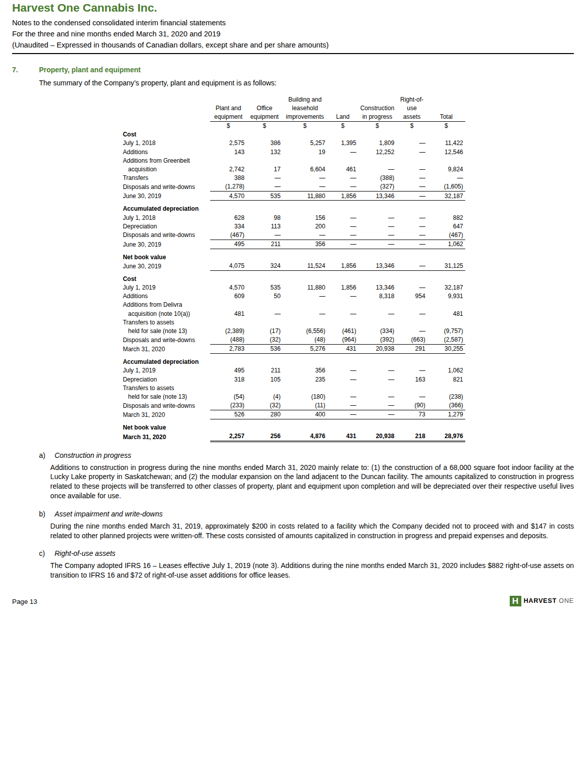Harvest One Cannabis Inc.
Notes to the condensed consolidated interim financial statements
For the three and nine months ended March 31, 2020 and 2019
(Unaudited – Expressed in thousands of Canadian dollars, except share and per share amounts)
7.
Property, plant and equipment
The summary of the Company’s property, plant and equipment is as follows:
| | | | Building and | | | Right-of- | |
| --- | --- | --- | --- | --- | --- | --- | --- |
| | Plant and | Office | leasehold | | Construction | use | |
| | equipment | equipment | improvements | Land | in progress | assets | Total |
| | $ | $ | $ | $ | $ | $ | $ |
| Cost | |
| July 1, 2018 | 2,575 | 386 | 5,257 | 1,395 | 1,809 | — | 11,422 |
| Additions | 143 | 132 | 19 | — | 12,252 | — | 12,546 |
| Additions from Greenbelt | |
| acquisition | 2,742 | 17 | 6,604 | 461 | — | — | 9,824 |
| Transfers | 388 | — | — | — | (388) | — | — |
| Disposals and write-downs | (1,278) | — | — | — | (327) | — | (1,605) |
| June 30, 2019 | 4,570 | 535 | 11,880 | 1,856 | 13,346 | — | 32,187 |
| Accumulated depreciation | |
| July 1, 2018 | 628 | 98 | 156 | — | — | — | 882 |
| Depreciation | 334 | 113 | 200 | — | — | — | 647 |
| Disposals and write-downs | (467) | — | — | — | — | — | (467) |
| June 30, 2019 | 495 | 211 | 356 | — | — | — | 1,062 |
| Net book value | |
| June 30, 2019 | 4,075 | 324 | 11,524 | 1,856 | 13,346 | — | 31,125 |
| Cost | |
| July 1, 2019 | 4,570 | 535 | 11,880 | 1,856 | 13,346 | — | 32,187 |
| Additions | 609 | 50 | — | — | 8,318 | 954 | 9,931 |
| Additions from Delivra | |
| acquisition (note 10(a)) | 481 | — | — | — | — | — | 481 |
| Transfers to assets | |
| held for sale (note 13) | (2,389) | (17) | (6,556) | (461) | (334) | — | (9,757) |
| Disposals and write-downs | (488) | (32) | (48) | (964) | (392) | (663) | (2,587) |
| March 31, 2020 | 2,783 | 536 | 5,276 | 431 | 20,938 | 291 | 30,255 |
| Accumulated depreciation | |
| July 1, 2019 | 495 | 211 | 356 | — | — | — | 1,062 |
| Depreciation | 318 | 105 | 235 | — | — | 163 | 821 |
| Transfers to assets | |
| held for sale (note 13) | (54) | (4) | (180) | — | — | — | (238) |
| Disposals and write-downs | (233) | (32) | (11) | — | — | (90) | (366) |
| March 31, 2020 | 526 | 280 | 400 | — | — | 73 | 1,279 |
| Net book value | |
| March 31, 2020 | 2,257 | 256 | 4,876 | 431 | 20,938 | 218 | 28,976 |
a)
Construction in progress
Additions to construction in progress during the nine months ended March 31, 2020 mainly relate to: (1) the construction of a 68,000 square foot indoor facility at the Lucky Lake property in Saskatchewan; and (2) the modular expansion on the land adjacent to the Duncan facility. The amounts capitalized to construction in progress related to these projects will be transferred to other classes of property, plant and equipment upon completion and will be depreciated over their respective useful lives once available for use.
b)
Asset impairment and write-downs
During the nine months ended March 31, 2019, approximately $200 in costs related to a facility which the Company decided not to proceed with and $147 in costs related to other planned projects were written-off. These costs consisted of amounts capitalized in construction in progress and prepaid expenses and deposits.
c)
Right-of-use assets
The Company adopted IFRS 16 – Leases effective July 1, 2019 (note 3). Additions during the nine months ended March 31, 2020 includes $882 right-of-use assets on transition to IFRS 16 and $72 of right-of-use asset additions for office leases.
Page 13
H HARVEST ONE